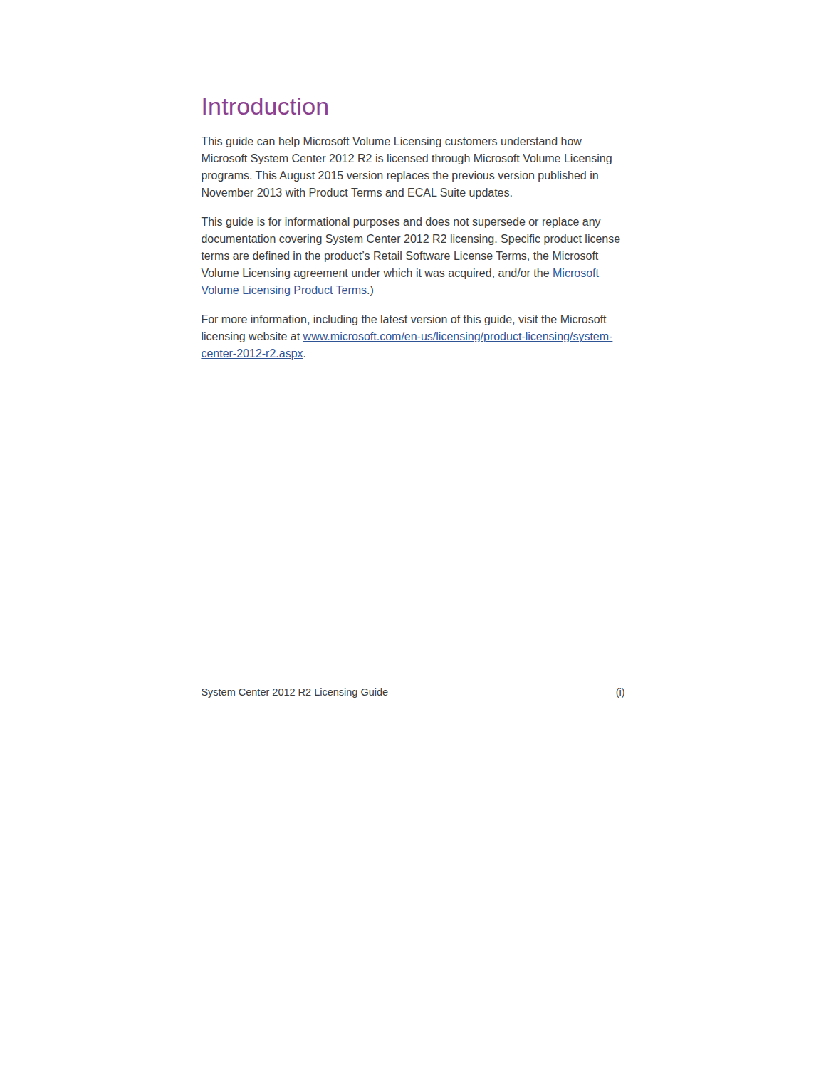Introduction
This guide can help Microsoft Volume Licensing customers understand how Microsoft System Center 2012 R2 is licensed through Microsoft Volume Licensing programs. This August 2015 version replaces the previous version published in November 2013 with Product Terms and ECAL Suite updates.
This guide is for informational purposes and does not supersede or replace any documentation covering System Center 2012 R2 licensing. Specific product license terms are defined in the product’s Retail Software License Terms, the Microsoft Volume Licensing agreement under which it was acquired, and/or the Microsoft Volume Licensing Product Terms.)
For more information, including the latest version of this guide, visit the Microsoft licensing website at www.microsoft.com/en-us/licensing/product-licensing/system-center-2012-r2.aspx.
System Center 2012 R2 Licensing Guide (i)